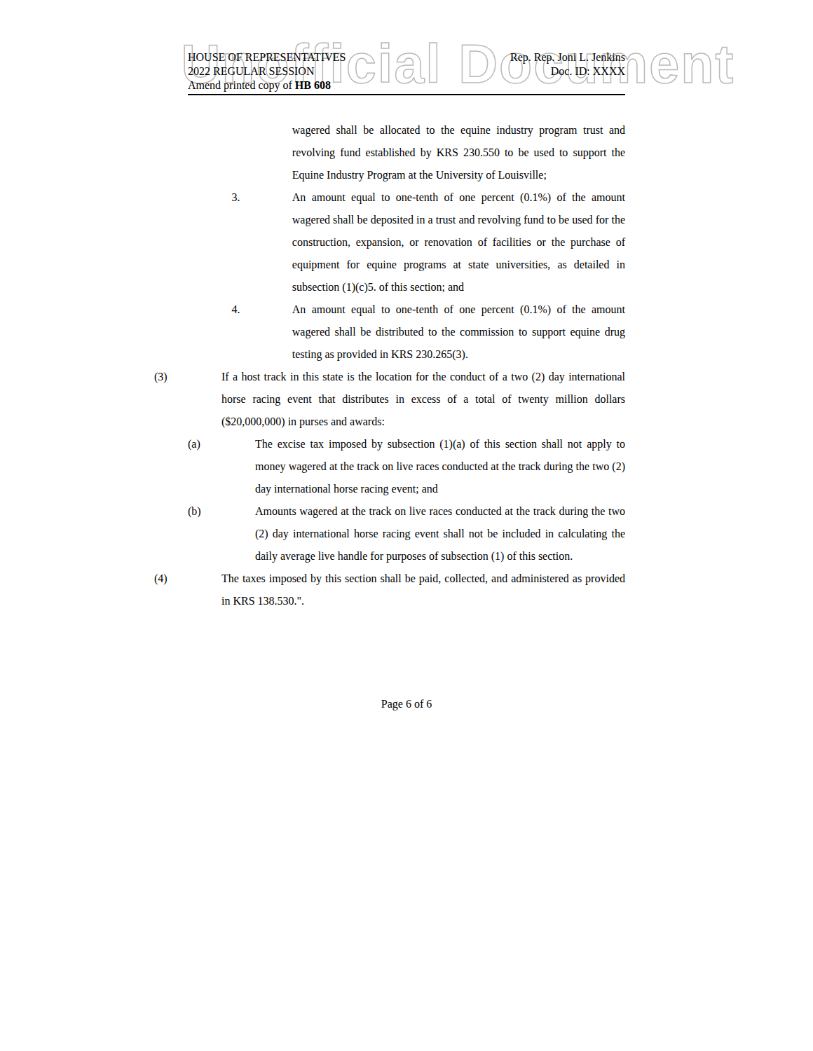Unofficial Document
HOUSE OF REPRESENTATIVES
Rep. Rep. Joni L. Jenkins
2022 REGULAR SESSION
Doc. ID: XXXX
Amend printed copy of HB 608
wagered shall be allocated to the equine industry program trust and revolving fund established by KRS 230.550 to be used to support the Equine Industry Program at the University of Louisville;
3. An amount equal to one-tenth of one percent (0.1%) of the amount wagered shall be deposited in a trust and revolving fund to be used for the construction, expansion, or renovation of facilities or the purchase of equipment for equine programs at state universities, as detailed in subsection (1)(c)5. of this section; and
4. An amount equal to one-tenth of one percent (0.1%) of the amount wagered shall be distributed to the commission to support equine drug testing as provided in KRS 230.265(3).
(3) If a host track in this state is the location for the conduct of a two (2) day international horse racing event that distributes in excess of a total of twenty million dollars ($20,000,000) in purses and awards:
(a) The excise tax imposed by subsection (1)(a) of this section shall not apply to money wagered at the track on live races conducted at the track during the two (2) day international horse racing event; and
(b) Amounts wagered at the track on live races conducted at the track during the two (2) day international horse racing event shall not be included in calculating the daily average live handle for purposes of subsection (1) of this section.
(4) The taxes imposed by this section shall be paid, collected, and administered as provided in KRS 138.530.".
Page 6 of 6